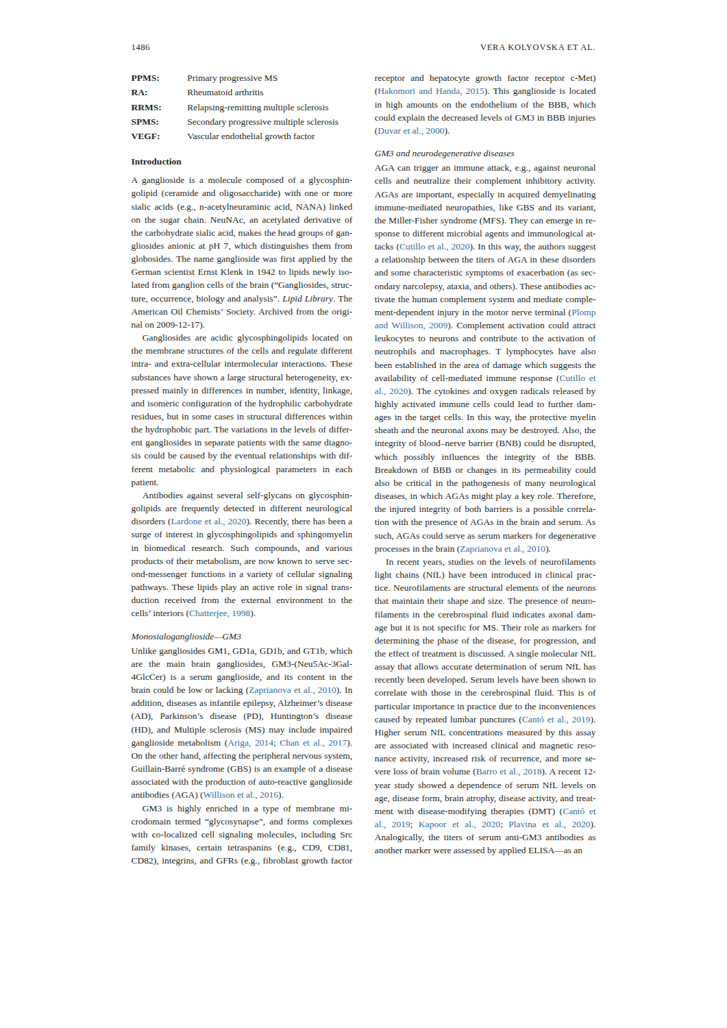1486 Vera Kolyovska et al.
PPMS:
Primary progressive MS
RA:
Rheumatoid arthritis
RRMS:
Relapsing-remitting multiple sclerosis
SPMS:
Secondary progressive multiple sclerosis
VEGF:
Vascular endothelial growth factor
Introduction
A ganglioside is a molecule composed of a glycosphingolipid (ceramide and oligosaccharide) with one or more sialic acids (e.g., n-acetylneuraminic acid, NANA) linked on the sugar chain. NeuNAc, an acetylated derivative of the carbohydrate sialic acid, makes the head groups of gangliosides anionic at pH 7, which distinguishes them from globosides. The name ganglioside was first applied by the German scientist Ernst Klenk in 1942 to lipids newly isolated from ganglion cells of the brain (“Gangliosides, structure, occurrence, biology and analysis”. Lipid Library. The American Oil Chemists’ Society. Archived from the original on 2009-12-17).
Gangliosides are acidic glycosphingolipids located on the membrane structures of the cells and regulate different intra- and extra-cellular intermolecular interactions. These substances have shown a large structural heterogeneity, expressed mainly in differences in number, identity, linkage, and isomeric configuration of the hydrophilic carbohydrate residues, but in some cases in structural differences within the hydrophobic part. The variations in the levels of different gangliosides in separate patients with the same diagnosis could be caused by the eventual relationships with different metabolic and physiological parameters in each patient.
Antibodies against several self-glycans on glycosphingolipids are frequently detected in different neurological disorders (Lardone et al., 2020). Recently, there has been a surge of interest in glycosphingolipids and sphingomyelin in biomedical research. Such compounds, and various products of their metabolism, are now known to serve second-messenger functions in a variety of cellular signaling pathways. These lipids play an active role in signal transduction received from the external environment to the cells’ interiors (Chatterjee, 1998).
Monosialoganglioside—GM3
Unlike gangliosides GM1, GD1a, GD1b, and GT1b, which are the main brain gangliosides, GM3-(Neu5Ac-3Gal-4GlcCer) is a serum ganglioside, and its content in the brain could be low or lacking (Zaprianova et al., 2010). In addition, diseases as infantile epilepsy, Alzheimer’s disease (AD), Parkinson’s disease (PD), Huntington’s disease (HD), and Multiple sclerosis (MS) may include impaired ganglioside metabolism (Ariga, 2014; Chan et al., 2017). On the other hand, affecting the peripheral nervous system, Guillain-Barré syndrome (GBS) is an example of a disease associated with the production of auto-reactive ganglioside antibodies (AGA) (Willison et al., 2016).
GM3 is highly enriched in a type of membrane microdomain termed “glycosynapse”, and forms complexes with co-localized cell signaling molecules, including Src family kinases, certain tetraspanins (e.g., CD9, CD81, CD82), integrins, and GFRs (e.g., fibroblast growth factor receptor and hepatocyte growth factor receptor c-Met) (Hakomori and Handa, 2015). This ganglioside is located in high amounts on the endothelium of the BBB, which could explain the decreased levels of GM3 in BBB injuries (Duvar et al., 2000).
GM3 and neurodegenerative diseases
AGA can trigger an immune attack, e.g., against neuronal cells and neutralize their complement inhibitory activity. AGAs are important, especially in acquired demyelinating immune-mediated neuropathies, like GBS and its variant, the Miller-Fisher syndrome (MFS). They can emerge in response to different microbial agents and immunological attacks (Cutillo et al., 2020). In this way, the authors suggest a relationship between the titers of AGA in these disorders and some characteristic symptoms of exacerbation (as secondary narcolepsy, ataxia, and others). These antibodies activate the human complement system and mediate complement-dependent injury in the motor nerve terminal (Plomp and Willison, 2009). Complement activation could attract leukocytes to neurons and contribute to the activation of neutrophils and macrophages. T lymphocytes have also been established in the area of damage which suggests the availability of cell-mediated immune response (Cutillo et al., 2020). The cytokines and oxygen radicals released by highly activated immune cells could lead to further damages in the target cells. In this way, the protective myelin sheath and the neuronal axons may be destroyed. Also, the integrity of blood–nerve barrier (BNB) could be disrupted, which possibly influences the integrity of the BBB. Breakdown of BBB or changes in its permeability could also be critical in the pathogenesis of many neurological diseases, in which AGAs might play a key role. Therefore, the injured integrity of both barriers is a possible correlation with the presence of AGAs in the brain and serum. As such, AGAs could serve as serum markers for degenerative processes in the brain (Zaprianova et al., 2010).
In recent years, studies on the levels of neurofilaments light chains (NfL) have been introduced in clinical practice. Neurofilaments are structural elements of the neurons that maintain their shape and size. The presence of neurofilaments in the cerebrospinal fluid indicates axonal damage but it is not specific for MS. Their role as markers for determining the phase of the disease, for progression, and the effect of treatment is discussed. A single molecular NfL assay that allows accurate determination of serum NfL has recently been developed. Serum levels have been shown to correlate with those in the cerebrospinal fluid. This is of particular importance in practice due to the inconveniences caused by repeated lumbar punctures (Cantó et al., 2019). Higher serum NfL concentrations measured by this assay are associated with increased clinical and magnetic resonance activity, increased risk of recurrence, and more severe loss of brain volume (Barro et al., 2018). A recent 12-year study showed a dependence of serum NfL levels on age, disease form, brain atrophy, disease activity, and treatment with disease-modifying therapies (DMT) (Cantó et al., 2019; Kapoor et al., 2020; Plavina et al., 2020). Analogically, the titers of serum anti-GM3 antibodies as another marker were assessed by applied ELISA—as an